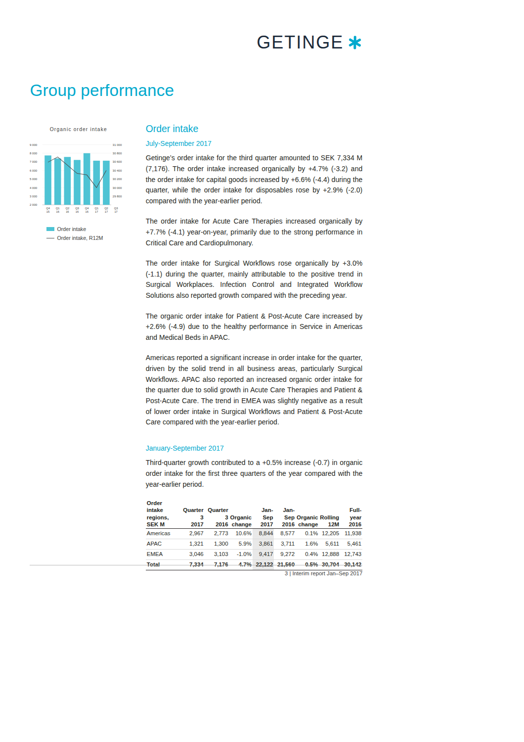GETINGE
Group performance
Organic order intake
9 000 8 000 7 000 6 000 5 000 4 000 3 000 2 000 31 000 30 800 30 600 30 400 30 200 30 000 29 800 Q415 Q116 Q216 Q316 Q416 Q117 Q217 Q317
Order intake
Order intake, R12M
Order intake
July-September 2017
Getinge’s order intake for the third quarter amounted to SEK 7,334 M (7,176). The order intake increased organically by +4.7% (-3.2) and the order intake for capital goods increased by +6.6% (-4.4) during the quarter, while the order intake for disposables rose by +2.9% (-2.0) compared with the year-earlier period.
The order intake for Acute Care Therapies increased organically by +7.7% (-4.1) year-on-year, primarily due to the strong performance in Critical Care and Cardiopulmonary.
The order intake for Surgical Workflows rose organically by +3.0% (-1.1) during the quarter, mainly attributable to the positive trend in Surgical Workplaces. Infection Control and Integrated Workflow Solutions also reported growth compared with the preceding year.
The organic order intake for Patient & Post-Acute Care increased by +2.6% (-4.9) due to the healthy performance in Service in Americas and Medical Beds in APAC.
Americas reported a significant increase in order intake for the quarter, driven by the solid trend in all business areas, particularly Surgical Workflows. APAC also reported an increased organic order intake for the quarter due to solid growth in Acute Care Therapies and Patient & Post-Acute Care. The trend in EMEA was slightly negative as a result of lower order intake in Surgical Workflows and Patient & Post-Acute Care compared with the year-earlier period.
January-September 2017
Third-quarter growth contributed to a +0.5% increase (-0.7) in organic order intake for the first three quarters of the year compared with the year-earlier period.
| Order intake regions, SEK M | Quarter 3 2017 | Quarter 3 2016 | Organic change | Jan-Sep 2017 | Jan-Sep 2016 | Organic change | Rolling 12M | Full-year 2016 |
| --- | --- | --- | --- | --- | --- | --- | --- | --- |
| Americas | 2,967 | 2,773 | 10.6% | 8,844 | 8,577 | 0.1% | 12,205 | 11,938 |
| APAC | 1,321 | 1,300 | 5.9% | 3,861 | 3,711 | 1.6% | 5,611 | 5,461 |
| EMEA | 3,046 | 3,103 | -1.0% | 9,417 | 9,272 | 0.4% | 12,888 | 12,743 |
| Total | 7,334 | 7,176 | 4.7% | 22,122 | 21,560 | 0.5% | 30,704 | 30,142 |
3 | Interim report Jan–Sep 2017